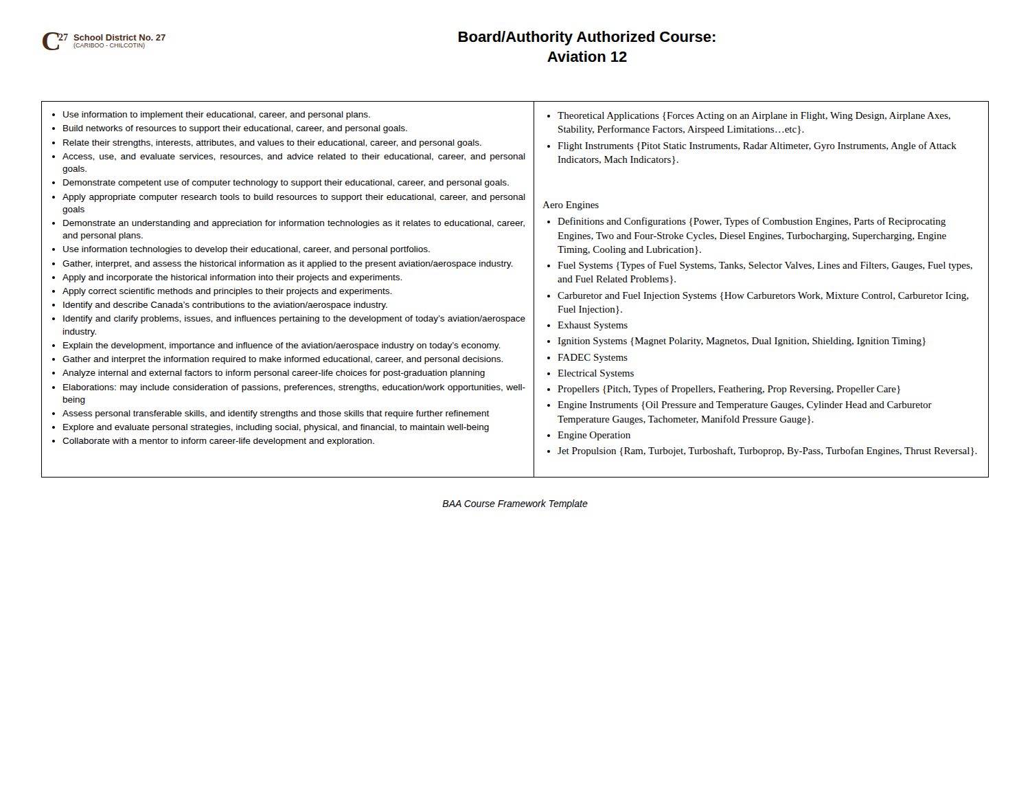C27
School District No. 27
(CARIBOO - CHILCOTIN)
Board/Authority Authorized Course:
Aviation 12
| Use information to implement their educational, career, and personal plans. Build networks of resources to support their educational, career, and personal goals. Relate their strengths, interests, attributes, and values to their educational, career, and personal goals. Access, use, and evaluate services, resources, and advice related to their educational, career, and personal goals. Demonstrate competent use of computer technology to support their educational, career, and personal goals. Apply appropriate computer research tools to build resources to support their educational, career, and personal goals Demonstrate an understanding and appreciation for information technologies as it relates to educational, career, and personal plans. Use information technologies to develop their educational, career, and personal portfolios. Gather, interpret, and assess the historical information as it applied to the present aviation/aerospace industry. Apply and incorporate the historical information into their projects and experiments. Apply correct scientific methods and principles to their projects and experiments. Identify and describe Canada’s contributions to the aviation/aerospace industry. Identify and clarify problems, issues, and influences pertaining to the development of today’s aviation/aerospace industry. Explain the development, importance and influence of the aviation/aerospace industry on today’s economy. Gather and interpret the information required to make informed educational, career, and personal decisions. Analyze internal and external factors to inform personal career-life choices for post-graduation planning Elaborations: may include consideration of passions, preferences, strengths, education/work opportunities, well-being Assess personal transferable skills, and identify strengths and those skills that require further refinement Explore and evaluate personal strategies, including social, physical, and financial, to maintain well-being Collaborate with a mentor to inform career-life development and exploration. | Theoretical Applications {Forces Acting on an Airplane in Flight, Wing Design, Airplane Axes, Stability, Performance Factors, Airspeed Limitations…etc}. Flight Instruments {Pitot Static Instruments, Radar Altimeter, Gyro Instruments, Angle of Attack Indicators, Mach Indicators}. Aero Engines Definitions and Configurations {Power, Types of Combustion Engines, Parts of Reciprocating Engines, Two and Four-Stroke Cycles, Diesel Engines, Turbocharging, Supercharging, Engine Timing, Cooling and Lubrication}. Fuel Systems {Types of Fuel Systems, Tanks, Selector Valves, Lines and Filters, Gauges, Fuel types, and Fuel Related Problems}. Carburetor and Fuel Injection Systems {How Carburetors Work, Mixture Control, Carburetor Icing, Fuel Injection}. Exhaust Systems Ignition Systems {Magnet Polarity, Magnetos, Dual Ignition, Shielding, Ignition Timing} FADEC Systems Electrical Systems Propellers {Pitch, Types of Propellers, Feathering, Prop Reversing, Propeller Care} Engine Instruments {Oil Pressure and Temperature Gauges, Cylinder Head and Carburetor Temperature Gauges, Tachometer, Manifold Pressure Gauge}. Engine Operation Jet Propulsion {Ram, Turbojet, Turboshaft, Turboprop, By-Pass, Turbofan Engines, Thrust Reversal}. |
BAA Course Framework Template